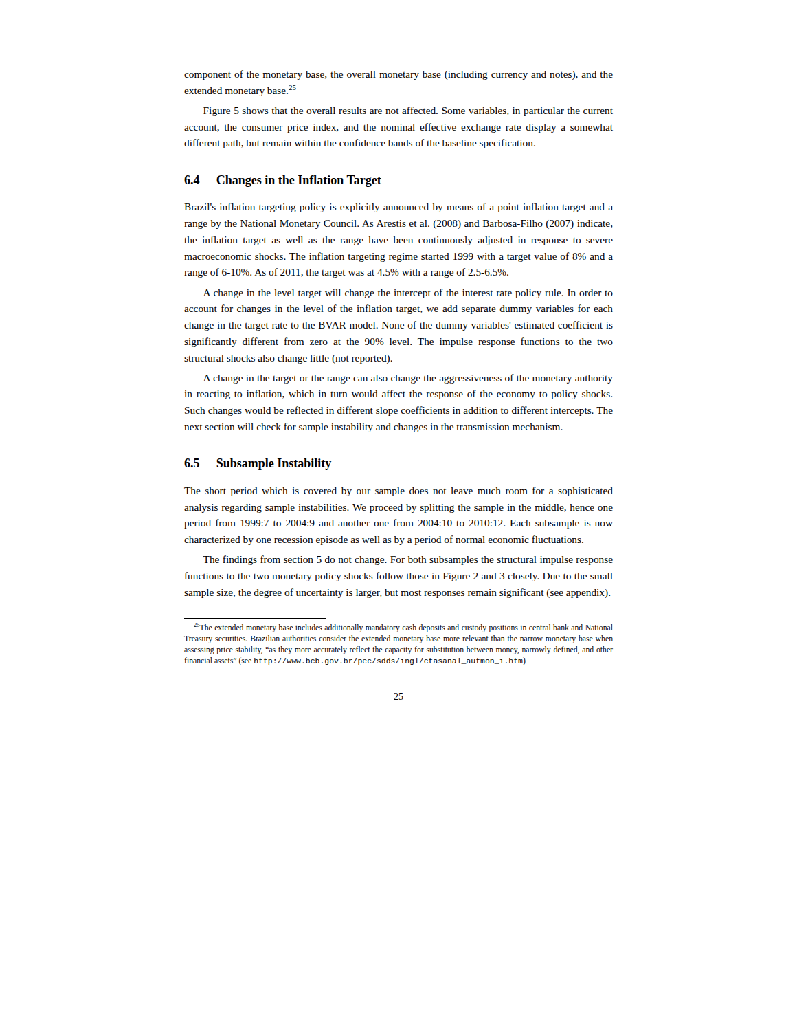component of the monetary base, the overall monetary base (including currency and notes), and the extended monetary base.25
Figure 5 shows that the overall results are not affected. Some variables, in particular the current account, the consumer price index, and the nominal effective exchange rate display a somewhat different path, but remain within the confidence bands of the baseline specification.
6.4 Changes in the Inflation Target
Brazil's inflation targeting policy is explicitly announced by means of a point inflation target and a range by the National Monetary Council. As Arestis et al. (2008) and Barbosa-Filho (2007) indicate, the inflation target as well as the range have been continuously adjusted in response to severe macroeconomic shocks. The inflation targeting regime started 1999 with a target value of 8% and a range of 6-10%. As of 2011, the target was at 4.5% with a range of 2.5-6.5%.
A change in the level target will change the intercept of the interest rate policy rule. In order to account for changes in the level of the inflation target, we add separate dummy variables for each change in the target rate to the BVAR model. None of the dummy variables' estimated coefficient is significantly different from zero at the 90% level. The impulse response functions to the two structural shocks also change little (not reported).
A change in the target or the range can also change the aggressiveness of the monetary authority in reacting to inflation, which in turn would affect the response of the economy to policy shocks. Such changes would be reflected in different slope coefficients in addition to different intercepts. The next section will check for sample instability and changes in the transmission mechanism.
6.5 Subsample Instability
The short period which is covered by our sample does not leave much room for a sophisticated analysis regarding sample instabilities. We proceed by splitting the sample in the middle, hence one period from 1999:7 to 2004:9 and another one from 2004:10 to 2010:12. Each subsample is now characterized by one recession episode as well as by a period of normal economic fluctuations.
The findings from section 5 do not change. For both subsamples the structural impulse response functions to the two monetary policy shocks follow those in Figure 2 and 3 closely. Due to the small sample size, the degree of uncertainty is larger, but most responses remain significant (see appendix).
25The extended monetary base includes additionally mandatory cash deposits and custody positions in central bank and National Treasury securities. Brazilian authorities consider the extended monetary base more relevant than the narrow monetary base when assessing price stability, “as they more accurately reflect the capacity for substitution between money, narrowly defined, and other financial assets” (see http://www.bcb.gov.br/pec/sdds/ingl/ctasanal_autmon_i.htm)
25